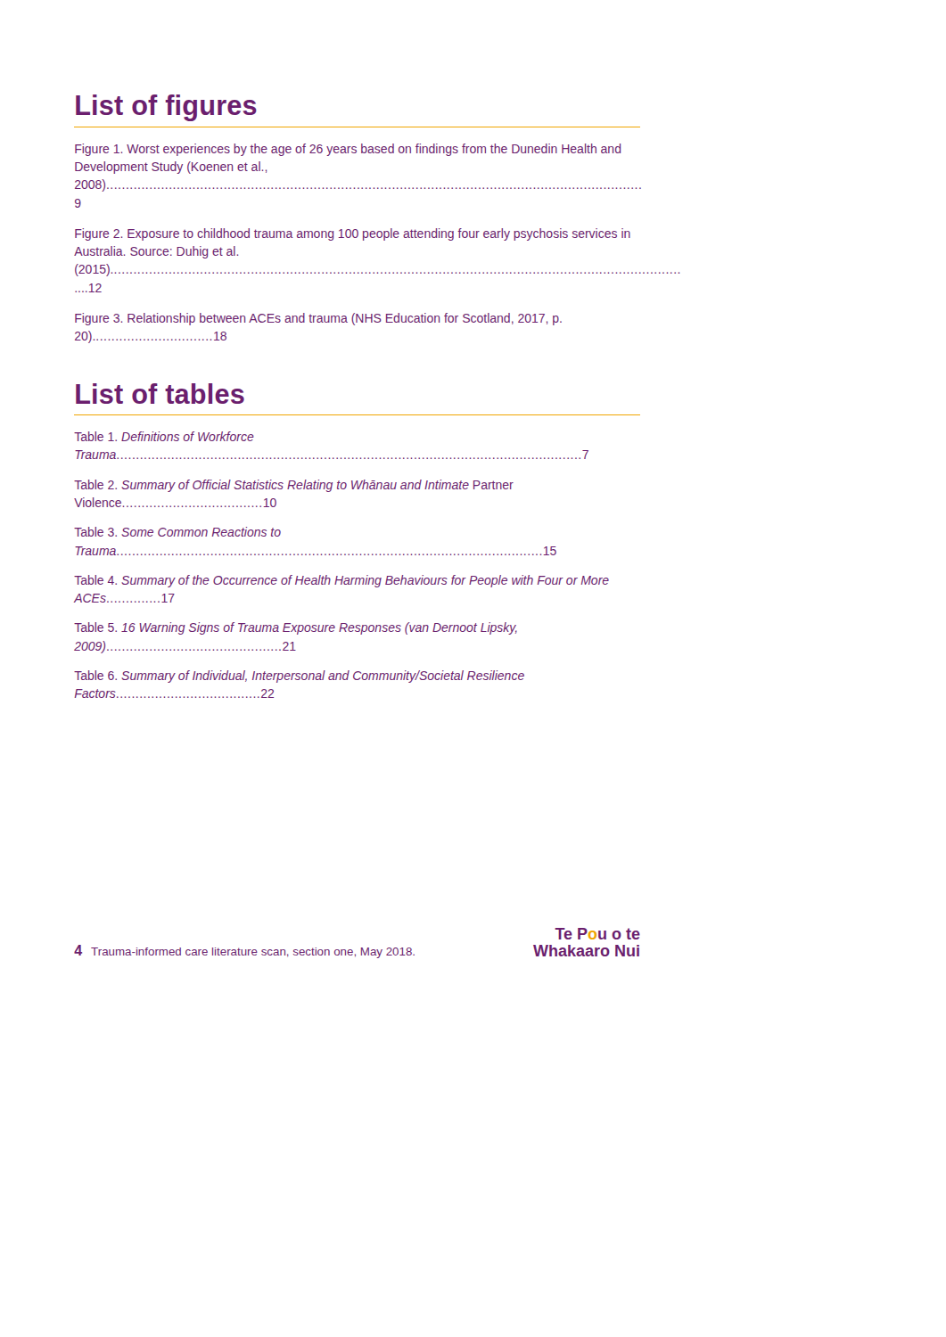List of figures
Figure 1. Worst experiences by the age of 26 years based on findings from the Dunedin Health and Development Study (Koenen et al., 2008)......................................................................................................................................... 9
Figure 2. Exposure to childhood trauma among 100 people attending four early psychosis services in Australia. Source: Duhig et al. (2015).................................................................................................................................................. ....12
Figure 3. Relationship between ACEs and trauma (NHS Education for Scotland, 2017, p. 20)............................... 18
List of tables
Table 1. Definitions of Workforce Trauma....................................................................................................................... 7
Table 2. Summary of Official Statistics Relating to Whānau and Intimate Partner Violence.................................... 10
Table 3. Some Common Reactions to Trauma............................................................................................................. 15
Table 4. Summary of the Occurrence of Health Harming Behaviours for People with Four or More ACEs.............. 17
Table 5. 16 Warning Signs of Trauma Exposure Responses (van Dernoot Lipsky, 2009)............................................. 21
Table 6. Summary of Individual, Interpersonal and Community/Societal Resilience Factors..................................... 22
4 Trauma-informed care literature scan, section one, May 2018.
Te Pou o te Whakaaro Nui